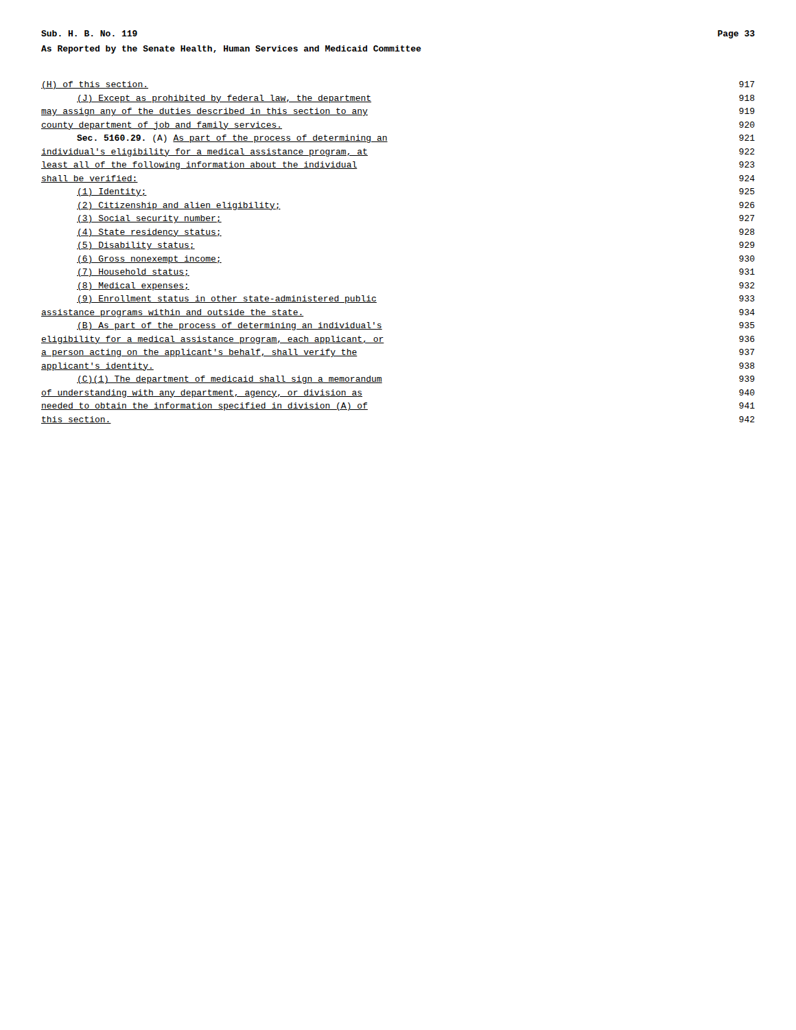Sub. H. B. No. 119 Page 33
As Reported by the Senate Health, Human Services and Medicaid Committee
| (H) of this section. | 917 |
| (J) Except as prohibited by federal law, the department | 918 |
| may assign any of the duties described in this section to any | 919 |
| county department of job and family services. | 920 |
| Sec. 5160.29. (A) As part of the process of determining an | 921 |
| individual's eligibility for a medical assistance program, at | 922 |
| least all of the following information about the individual | 923 |
| shall be verified: | 924 |
| (1) Identity; | 925 |
| (2) Citizenship and alien eligibility; | 926 |
| (3) Social security number; | 927 |
| (4) State residency status; | 928 |
| (5) Disability status; | 929 |
| (6) Gross nonexempt income; | 930 |
| (7) Household status; | 931 |
| (8) Medical expenses; | 932 |
| (9) Enrollment status in other state-administered public | 933 |
| assistance programs within and outside the state. | 934 |
| (B) As part of the process of determining an individual's | 935 |
| eligibility for a medical assistance program, each applicant, or | 936 |
| a person acting on the applicant's behalf, shall verify the | 937 |
| applicant's identity. | 938 |
| (C)(1) The department of medicaid shall sign a memorandum | 939 |
| of understanding with any department, agency, or division as | 940 |
| needed to obtain the information specified in division (A) of | 941 |
| this section. | 942 |